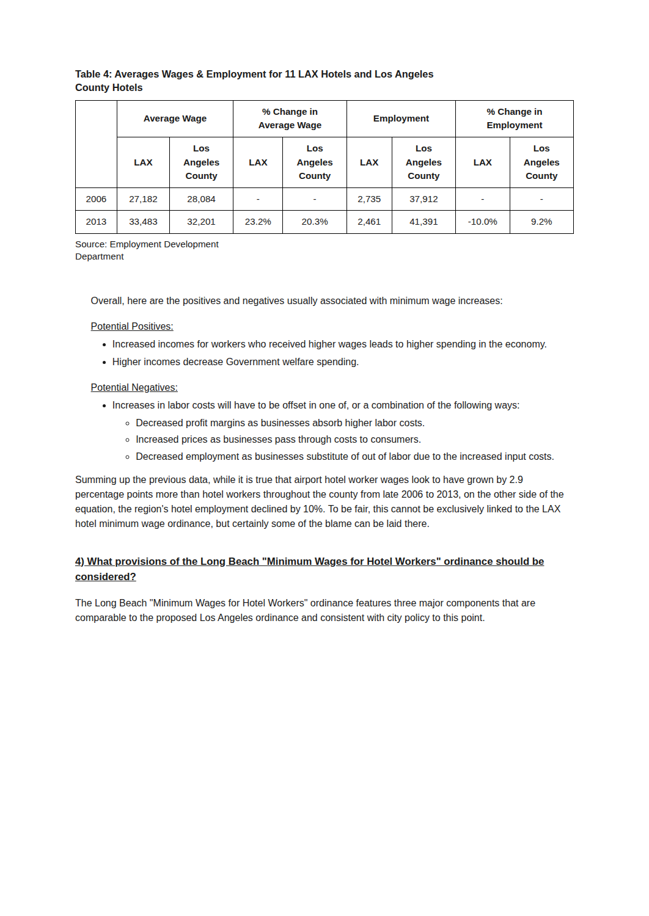Table 4: Averages Wages & Employment for 11 LAX Hotels and Los Angeles
County Hotels
| | Average Wage | % Change in Average Wage | Employment | % Change in Employment |
| --- | --- | --- | --- | --- |
| LAX | Los Angeles County | LAX | Los Angeles County | LAX | Los Angeles County | LAX | Los Angeles County |
| 2006 | 27,182 | 28,084 | - | - | 2,735 | 37,912 | - | - |
| 2013 | 33,483 | 32,201 | 23.2% | 20.3% | 2,461 | 41,391 | -10.0% | 9.2% |
Source: Employment Development
Department
Overall, here are the positives and negatives usually associated with minimum wage increases:
Potential Positives:
Increased incomes for workers who received higher wages leads to higher spending in the economy.
Higher incomes decrease Government welfare spending.
Potential Negatives:
Increases in labor costs will have to be offset in one of, or a combination of the following ways:
Decreased profit margins as businesses absorb higher labor costs.
Increased prices as businesses pass through costs to consumers.
Decreased employment as businesses substitute of out of labor due to the increased input costs.
Summing up the previous data, while it is true that airport hotel worker wages look to have grown by 2.9 percentage points more than hotel workers throughout the county from late 2006 to 2013, on the other side of the equation, the region's hotel employment declined by 10%. To be fair, this cannot be exclusively linked to the LAX hotel minimum wage ordinance, but certainly some of the blame can be laid there.
4) What provisions of the Long Beach "Minimum Wages for Hotel Workers" ordinance should be considered?
The Long Beach "Minimum Wages for Hotel Workers" ordinance features three major components that are comparable to the proposed Los Angeles ordinance and consistent with city policy to this point.